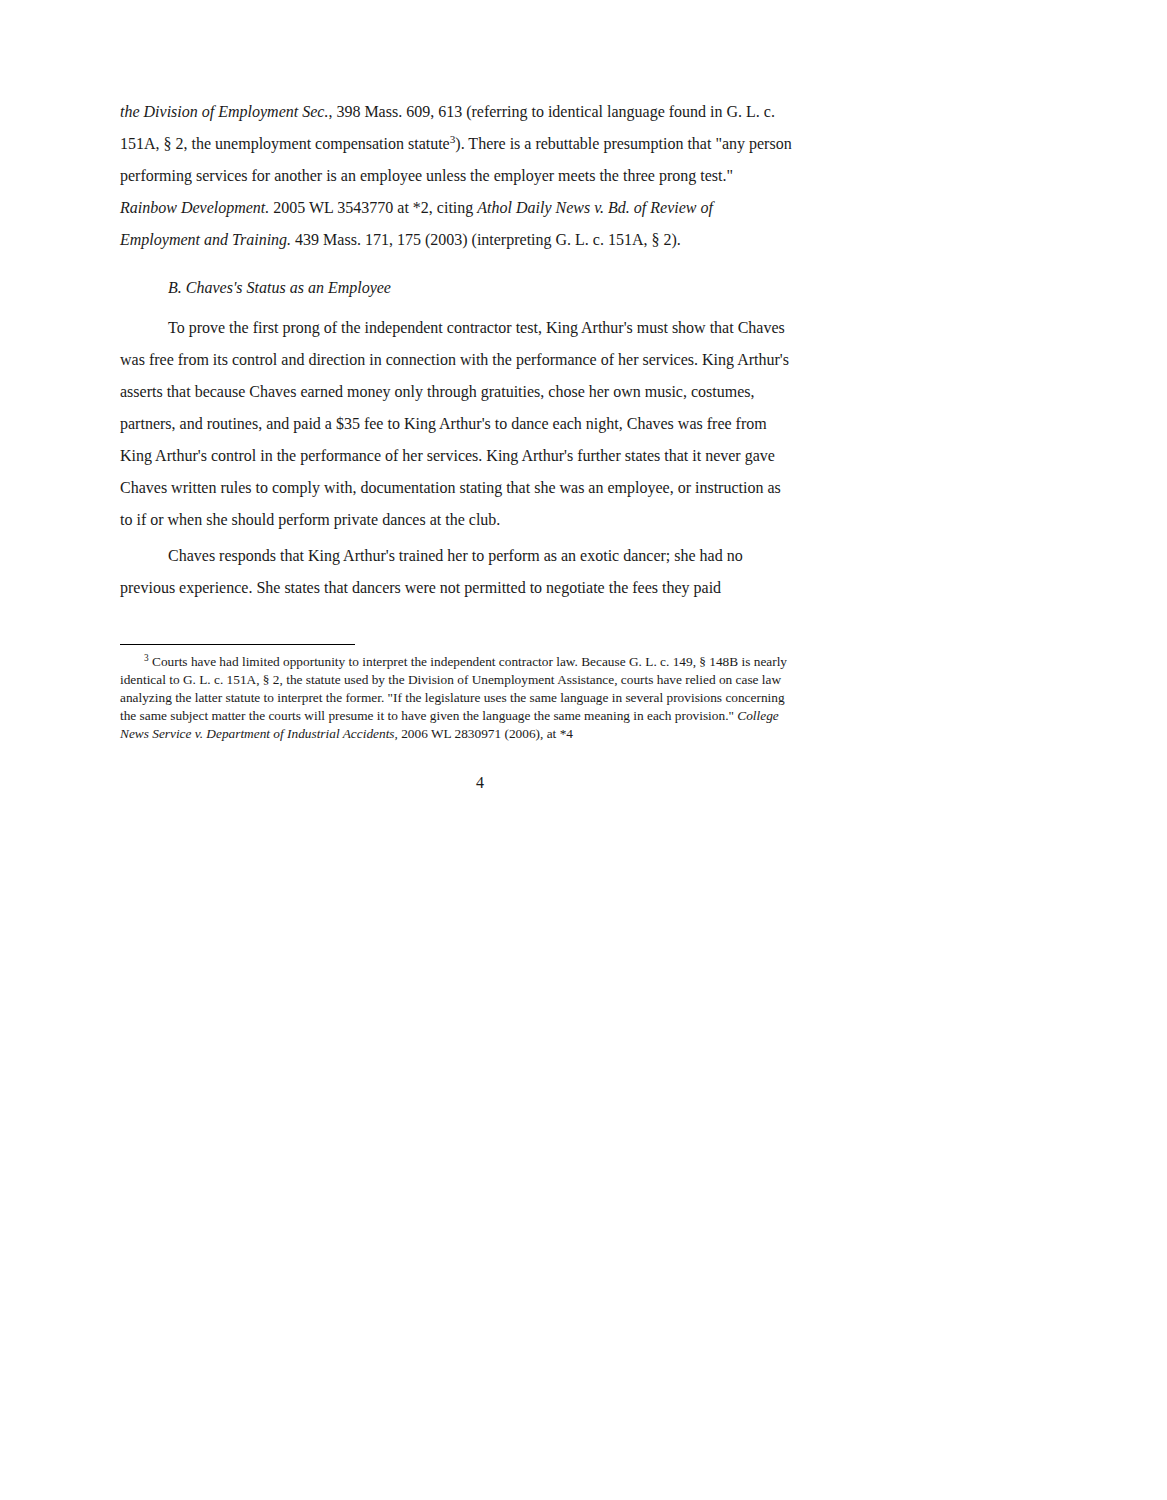the Division of Employment Sec., 398 Mass. 609, 613 (referring to identical language found in G. L. c. 151A, § 2, the unemployment compensation statute3). There is a rebuttable presumption that "any person performing services for another is an employee unless the employer meets the three prong test." Rainbow Development. 2005 WL 3543770 at *2, citing Athol Daily News v. Bd. of Review of Employment and Training. 439 Mass. 171, 175 (2003) (interpreting G. L. c. 151A, § 2).
B. Chaves's Status as an Employee
To prove the first prong of the independent contractor test, King Arthur's must show that Chaves was free from its control and direction in connection with the performance of her services. King Arthur's asserts that because Chaves earned money only through gratuities, chose her own music, costumes, partners, and routines, and paid a $35 fee to King Arthur's to dance each night, Chaves was free from King Arthur's control in the performance of her services. King Arthur's further states that it never gave Chaves written rules to comply with, documentation stating that she was an employee, or instruction as to if or when she should perform private dances at the club.
Chaves responds that King Arthur's trained her to perform as an exotic dancer; she had no previous experience. She states that dancers were not permitted to negotiate the fees they paid
3 Courts have had limited opportunity to interpret the independent contractor law. Because G. L. c. 149, § 148B is nearly identical to G. L. c. 151A, § 2, the statute used by the Division of Unemployment Assistance, courts have relied on case law analyzing the latter statute to interpret the former. "If the legislature uses the same language in several provisions concerning the same subject matter the courts will presume it to have given the language the same meaning in each provision." College News Service v. Department of Industrial Accidents, 2006 WL 2830971 (2006), at *4
4